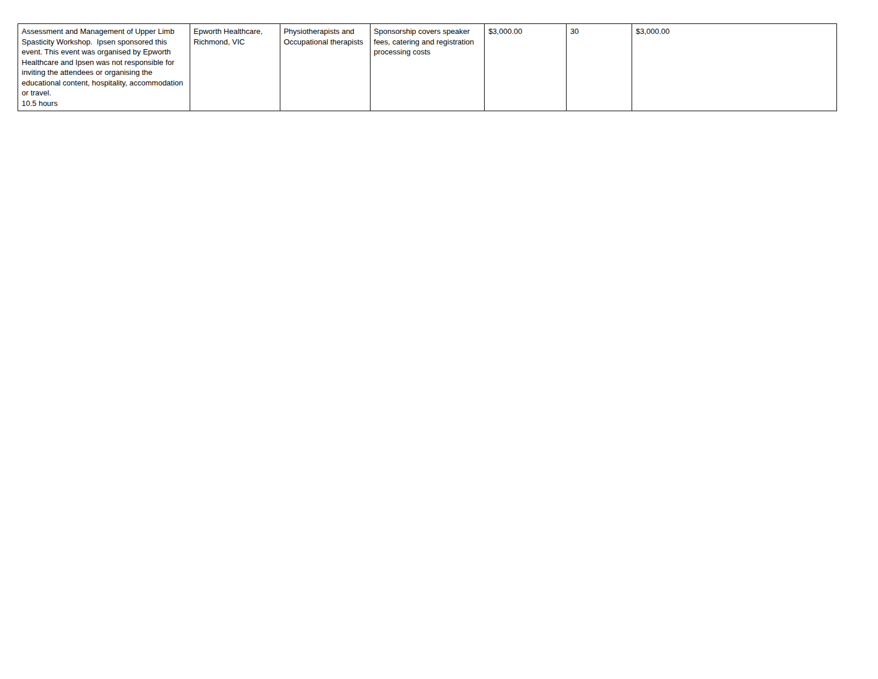| Assessment and Management of Upper Limb Spasticity Workshop. Ipsen sponsored this event. This event was organised by Epworth Healthcare and Ipsen was not responsible for inviting the attendees or organising the educational content, hospitality, accommodation or travel. 10.5 hours | Epworth Healthcare, Richmond, VIC | Physiotherapists and Occupational therapists | Sponsorship covers speaker fees, catering and registration processing costs | $3,000.00 | 30 | $3,000.00 |